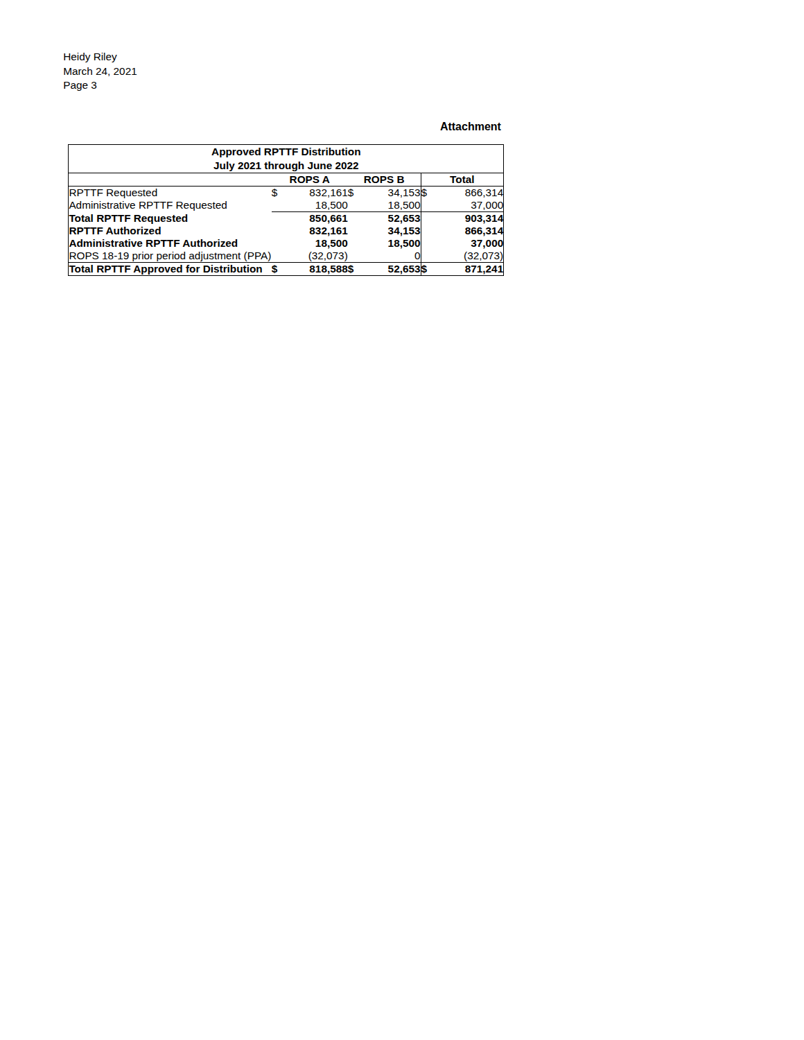Heidy Riley
March 24, 2021
Page 3
Attachment
| Approved RPTTF Distribution July 2021 through June 2022 |
| | ROPS A | ROPS B | Total |
| RPTTF Requested | $ | 832,161 | $ | 34,153 | $ | 866,314 |
| Administrative RPTTF Requested | | 18,500 | | 18,500 | | 37,000 |
| Total RPTTF Requested | | 850,661 | | 52,653 | | 903,314 |
| RPTTF Authorized | | 832,161 | | 34,153 | | 866,314 |
| Administrative RPTTF Authorized | | 18,500 | | 18,500 | | 37,000 |
| ROPS 18-19 prior period adjustment (PPA) | | (32,073) | | 0 | | (32,073) |
| Total RPTTF Approved for Distribution | $ | 818,588 | $ | 52,653 | $ | 871,241 |